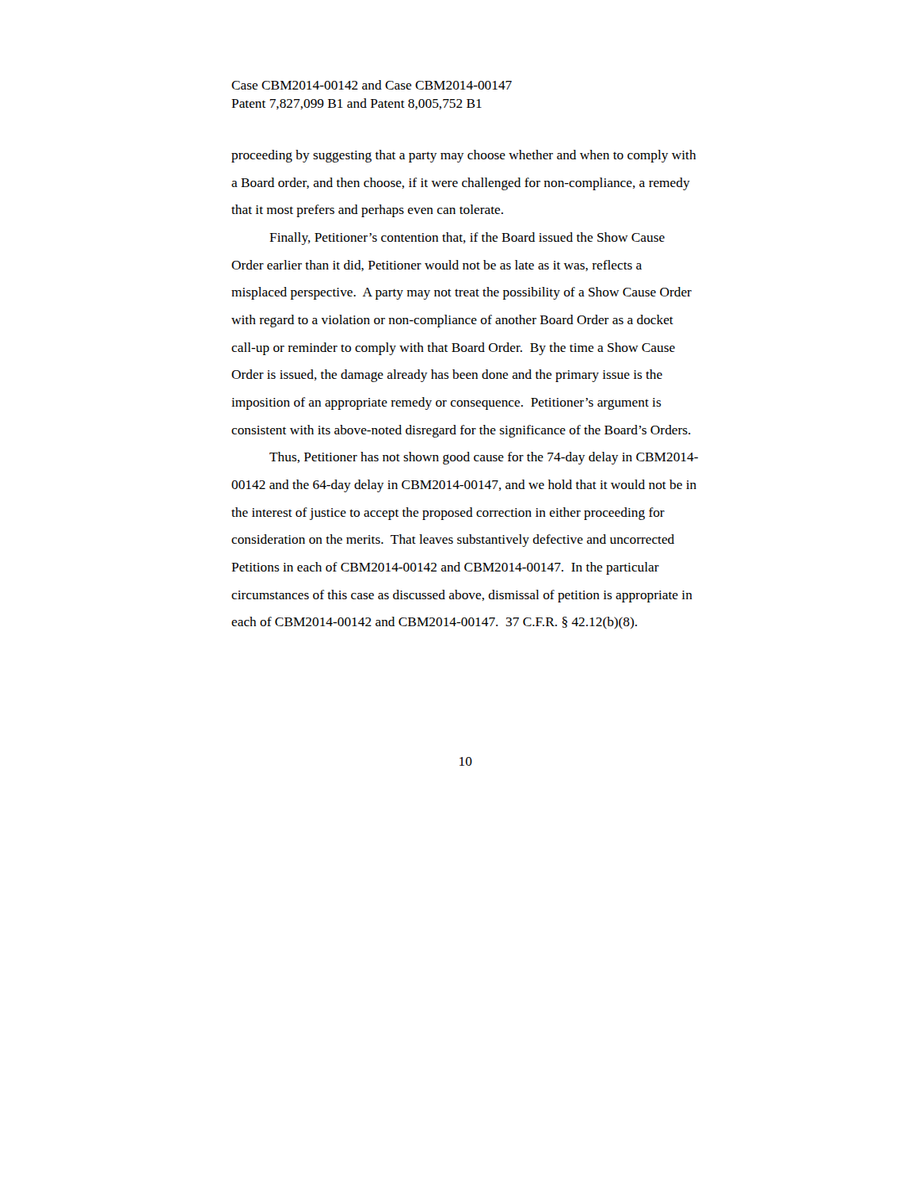Case CBM2014-00142 and Case CBM2014-00147
Patent 7,827,099 B1 and Patent 8,005,752 B1
proceeding by suggesting that a party may choose whether and when to comply with a Board order, and then choose, if it were challenged for non-compliance, a remedy that it most prefers and perhaps even can tolerate.
Finally, Petitioner’s contention that, if the Board issued the Show Cause Order earlier than it did, Petitioner would not be as late as it was, reflects a misplaced perspective. A party may not treat the possibility of a Show Cause Order with regard to a violation or non-compliance of another Board Order as a docket call-up or reminder to comply with that Board Order. By the time a Show Cause Order is issued, the damage already has been done and the primary issue is the imposition of an appropriate remedy or consequence. Petitioner’s argument is consistent with its above-noted disregard for the significance of the Board’s Orders.
Thus, Petitioner has not shown good cause for the 74-day delay in CBM2014-00142 and the 64-day delay in CBM2014-00147, and we hold that it would not be in the interest of justice to accept the proposed correction in either proceeding for consideration on the merits. That leaves substantively defective and uncorrected Petitions in each of CBM2014-00142 and CBM2014-00147. In the particular circumstances of this case as discussed above, dismissal of petition is appropriate in each of CBM2014-00142 and CBM2014-00147. 37 C.F.R. § 42.12(b)(8).
10